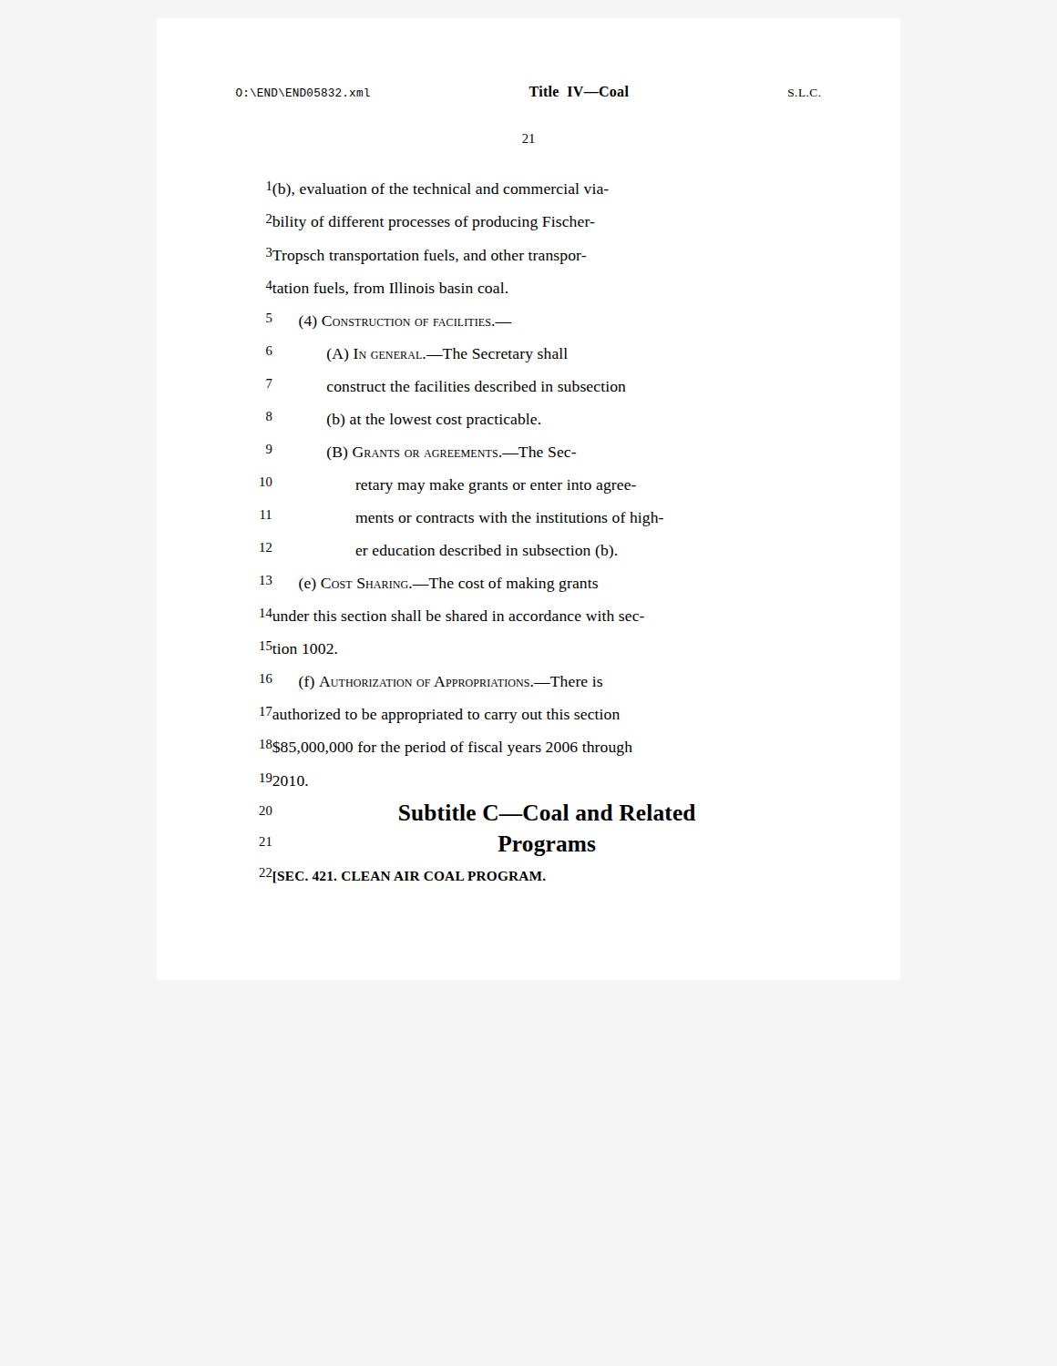O:\END\END05832.xml Title IV—Coal S.L.C.
21
| 1 | (b), evaluation of the technical and commercial via- |
| 2 | bility of different processes of producing Fischer- |
| 3 | Tropsch transportation fuels, and other transpor- |
| 4 | tation fuels, from Illinois basin coal. |
| 5 | (4) Construction of facilities. — |
| 6 | (A) In general. —The Secretary shall |
| 7 | construct the facilities described in subsection |
| 8 | (b) at the lowest cost practicable. |
| 9 | (B) Grants or agreements. —The Sec- |
| 10 | retary may make grants or enter into agree- |
| 11 | ments or contracts with the institutions of high- |
| 12 | er education described in subsection (b). |
| 13 | (e) Cost Sharing. —The cost of making grants |
| 14 | under this section shall be shared in accordance with sec- |
| 15 | tion 1002. |
| 16 | (f) Authorization of Appropriations. —There is |
| 17 | authorized to be appropriated to carry out this section |
| 18 | $85,000,000 for the period of fiscal years 2006 through |
| 19 | 2010. |
| 20 | Subtitle C—Coal and Related |
| 21 | Programs |
| 22 | [ SEC. 421. CLEAN AIR COAL PROGRAM. |